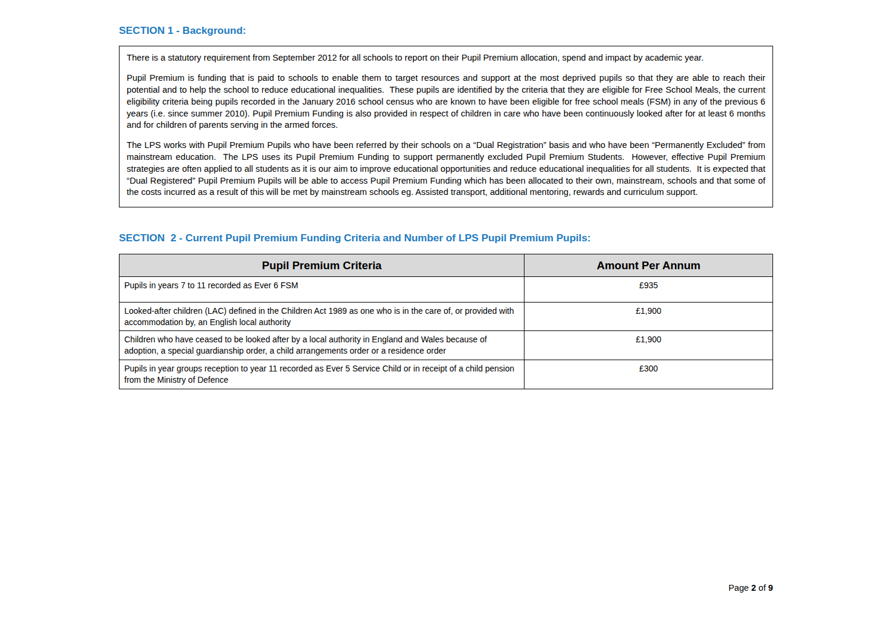SECTION 1 - Background:
There is a statutory requirement from September 2012 for all schools to report on their Pupil Premium allocation, spend and impact by academic year.
Pupil Premium is funding that is paid to schools to enable them to target resources and support at the most deprived pupils so that they are able to reach their potential and to help the school to reduce educational inequalities. These pupils are identified by the criteria that they are eligible for Free School Meals, the current eligibility criteria being pupils recorded in the January 2016 school census who are known to have been eligible for free school meals (FSM) in any of the previous 6 years (i.e. since summer 2010). Pupil Premium Funding is also provided in respect of children in care who have been continuously looked after for at least 6 months and for children of parents serving in the armed forces.
The LPS works with Pupil Premium Pupils who have been referred by their schools on a “Dual Registration” basis and who have been “Permanently Excluded” from mainstream education. The LPS uses its Pupil Premium Funding to support permanently excluded Pupil Premium Students. However, effective Pupil Premium strategies are often applied to all students as it is our aim to improve educational opportunities and reduce educational inequalities for all students. It is expected that “Dual Registered” Pupil Premium Pupils will be able to access Pupil Premium Funding which has been allocated to their own, mainstream, schools and that some of the costs incurred as a result of this will be met by mainstream schools eg. Assisted transport, additional mentoring, rewards and curriculum support.
SECTION 2 - Current Pupil Premium Funding Criteria and Number of LPS Pupil Premium Pupils:
| Pupil Premium Criteria | Amount Per Annum |
| --- | --- |
| Pupils in years 7 to 11 recorded as Ever 6 FSM | £935 |
| Looked-after children (LAC) defined in the Children Act 1989 as one who is in the care of, or provided with accommodation by, an English local authority | £1,900 |
| Children who have ceased to be looked after by a local authority in England and Wales because of adoption, a special guardianship order, a child arrangements order or a residence order | £1,900 |
| Pupils in year groups reception to year 11 recorded as Ever 5 Service Child or in receipt of a child pension from the Ministry of Defence | £300 |
Page 2 of 9